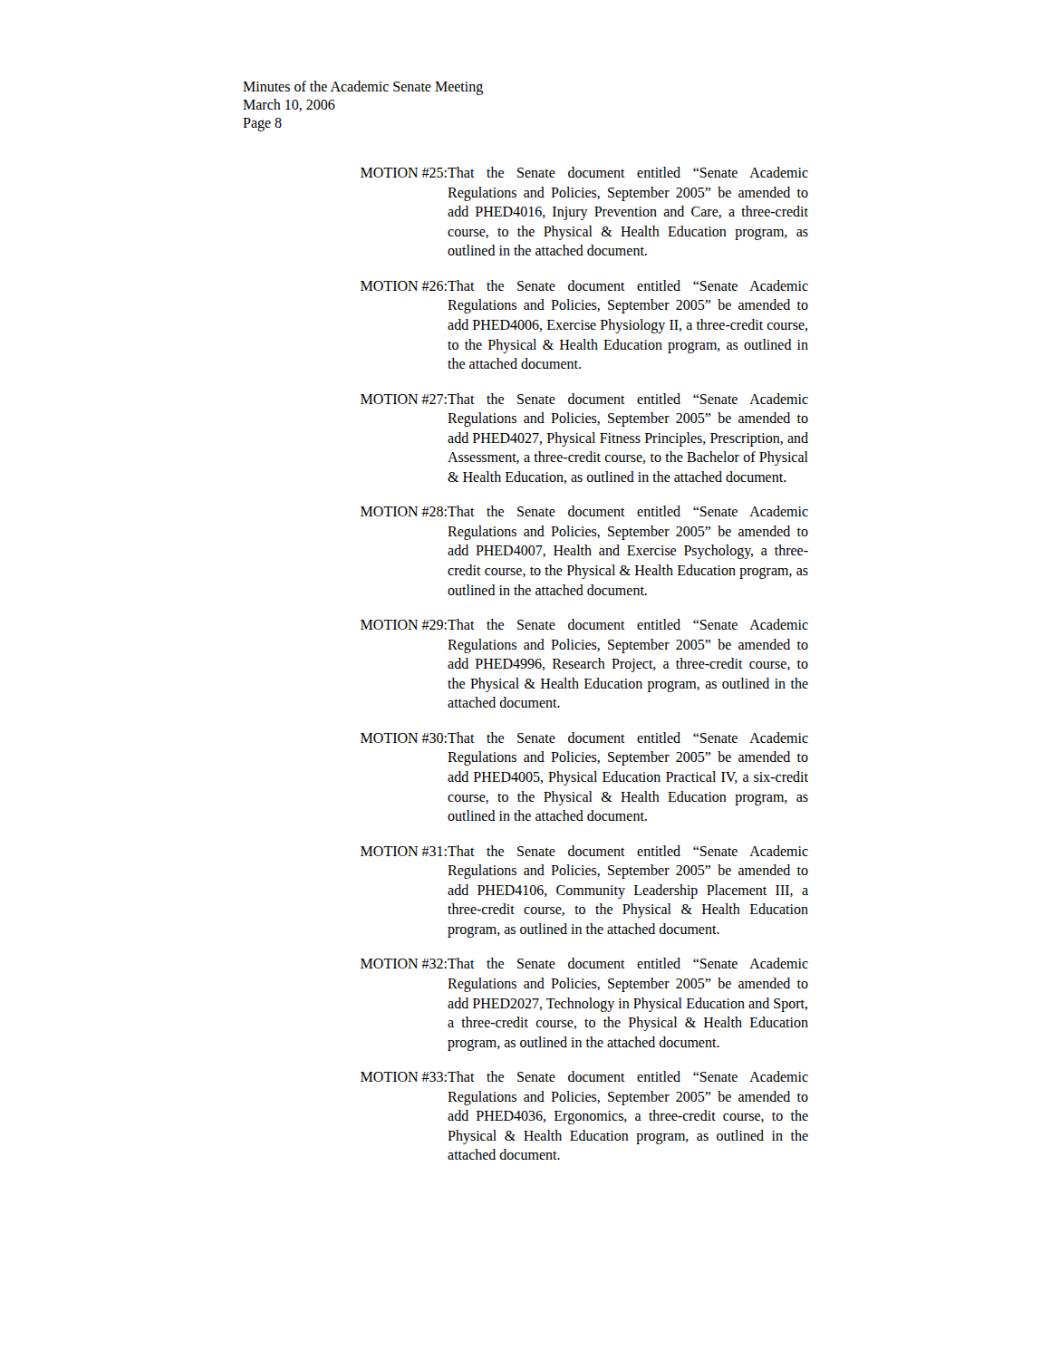Minutes of the Academic Senate Meeting
March 10, 2006
Page 8
MOTION #25:
That the Senate document entitled “Senate Academic Regulations and Policies, September 2005” be amended to add PHED4016, Injury Prevention and Care, a three-credit course, to the Physical & Health Education program, as outlined in the attached document.
MOTION #26:
That the Senate document entitled “Senate Academic Regulations and Policies, September 2005” be amended to add PHED4006, Exercise Physiology II, a three-credit course, to the Physical & Health Education program, as outlined in the attached document.
MOTION #27:
That the Senate document entitled “Senate Academic Regulations and Policies, September 2005” be amended to add PHED4027, Physical Fitness Principles, Prescription, and Assessment, a three-credit course, to the Bachelor of Physical & Health Education, as outlined in the attached document.
MOTION #28:
That the Senate document entitled “Senate Academic Regulations and Policies, September 2005” be amended to add PHED4007, Health and Exercise Psychology, a three-credit course, to the Physical & Health Education program, as outlined in the attached document.
MOTION #29:
That the Senate document entitled “Senate Academic Regulations and Policies, September 2005” be amended to add PHED4996, Research Project, a three-credit course, to the Physical & Health Education program, as outlined in the attached document.
MOTION #30:
That the Senate document entitled “Senate Academic Regulations and Policies, September 2005” be amended to add PHED4005, Physical Education Practical IV, a six-credit course, to the Physical & Health Education program, as outlined in the attached document.
MOTION #31:
That the Senate document entitled “Senate Academic Regulations and Policies, September 2005” be amended to add PHED4106, Community Leadership Placement III, a three-credit course, to the Physical & Health Education program, as outlined in the attached document.
MOTION #32:
That the Senate document entitled “Senate Academic Regulations and Policies, September 2005” be amended to add PHED2027, Technology in Physical Education and Sport, a three-credit course, to the Physical & Health Education program, as outlined in the attached document.
MOTION #33:
That the Senate document entitled “Senate Academic Regulations and Policies, September 2005” be amended to add PHED4036, Ergonomics, a three-credit course, to the Physical & Health Education program, as outlined in the attached document.